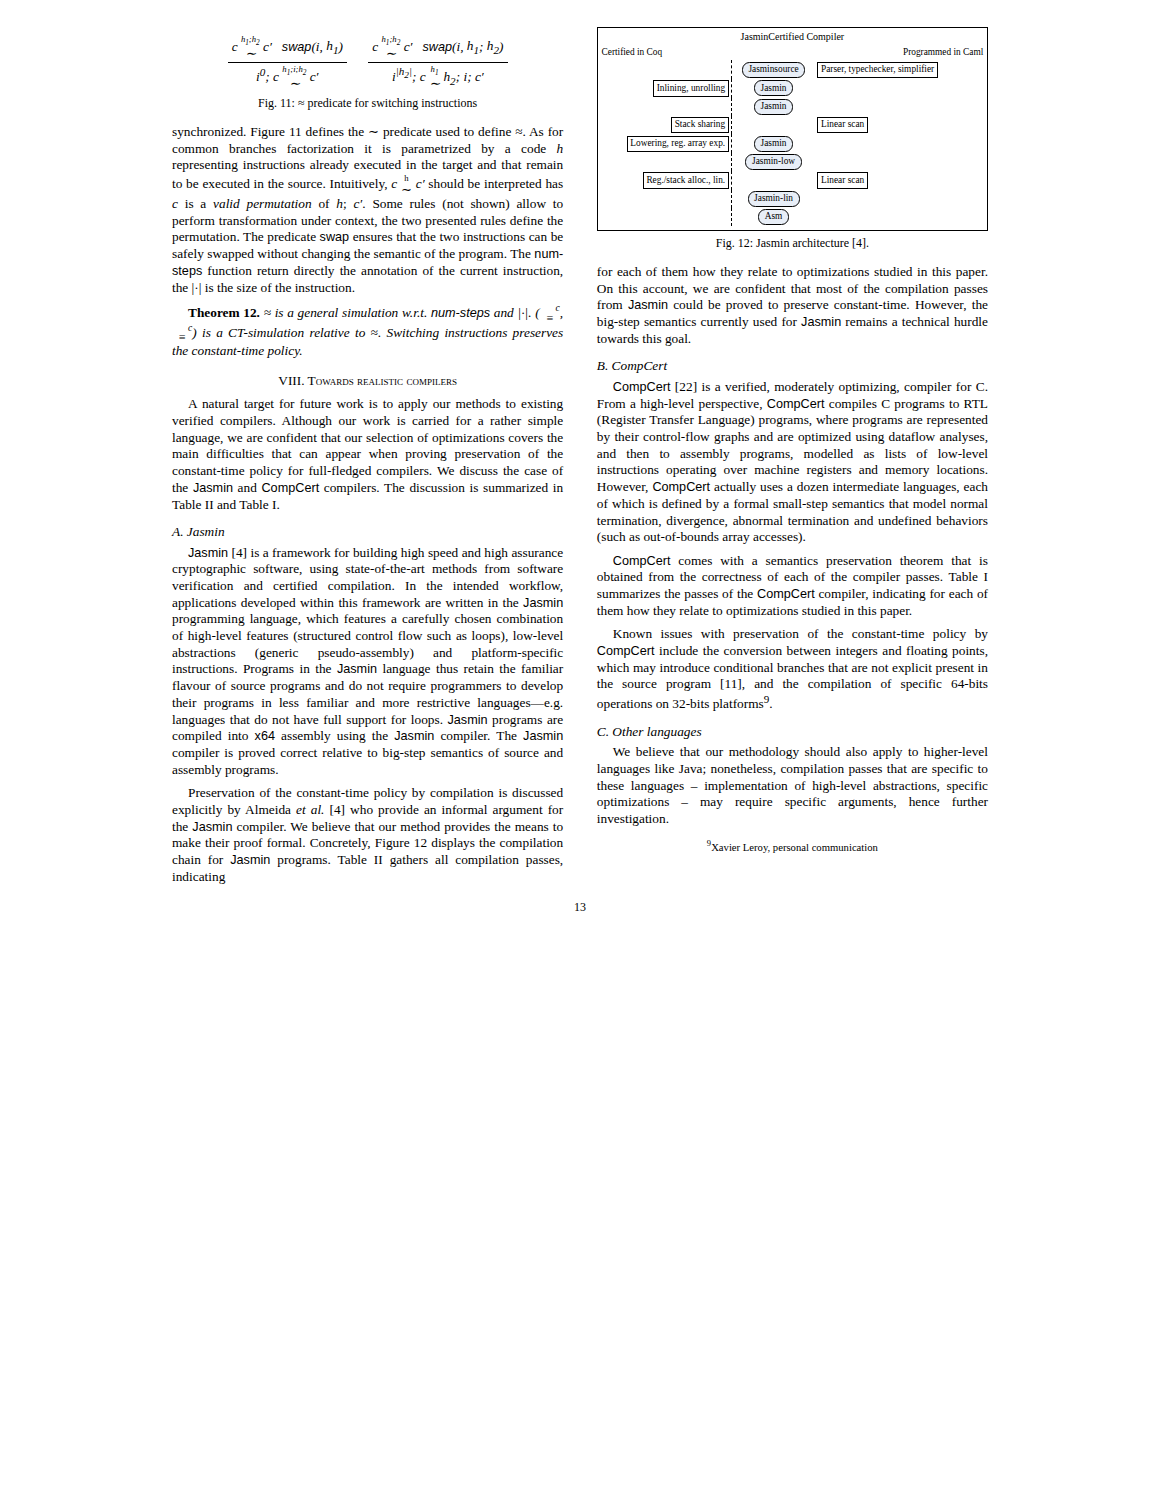c h1;h2∼ c′ swap(i, h1)
i0; c h1;i;h2∼ c′
c h1;h2∼ c′ swap(i, h1; h2)
i|h2|; c h1∼ h2; i; c′
Fig. 11: ≈ predicate for switching instructions
synchronized. Figure 11 defines the ∼ predicate used to define ≈. As for common branches factorization it is parametrized by a code h representing instructions already executed in the target and that remain to be executed in the source. Intuitively, c h∼ c′ should be interpreted has c is a valid permutation of h; c′. Some rules (not shown) allow to perform transformation under context, the two presented rules define the permutation. The predicate swap ensures that the two instructions can be safely swapped without changing the semantic of the program. The num-steps function return directly the annotation of the current instruction, the |·| is the size of the instruction.
Theorem 12. ≈ is a general simulation w.r.t. num-steps and |·|. (c≡, c≡) is a CT-simulation relative to ≈. Switching instructions preserves the constant-time policy.
VIII. Towards realistic compilers
A natural target for future work is to apply our methods to existing verified compilers. Although our work is carried for a rather simple language, we are confident that our selection of optimizations covers the main difficulties that can appear when proving preservation of the constant-time policy for full-fledged compilers. We discuss the case of the Jasmin and CompCert compilers. The discussion is summarized in Table II and Table I.
A. Jasmin
Jasmin [4] is a framework for building high speed and high assurance cryptographic software, using state-of-the-art methods from software verification and certified compilation. In the intended workflow, applications developed within this framework are written in the Jasmin programming language, which features a carefully chosen combination of high-level features (structured control flow such as loops), low-level abstractions (generic pseudo-assembly) and platform-specific instructions. Programs in the Jasmin language thus retain the familiar flavour of source programs and do not require programmers to develop their programs in less familiar and more restrictive languages—e.g. languages that do not have full support for loops. Jasmin programs are compiled into x64 assembly using the Jasmin compiler. The Jasmin compiler is proved correct relative to big-step semantics of source and assembly programs.
Preservation of the constant-time policy by compilation is discussed explicitly by Almeida et al. [4] who provide an informal argument for the Jasmin compiler. We believe that our method provides the means to make their proof formal. Concretely, Figure 12 displays the compilation chain for Jasmin programs. Table II gathers all compilation passes, indicating
JasminCertified Compiler
Certified in Coq Programmed in Caml
| | Jasminsource | Parser, typechecker, simplifier |
| Inlining, unrolling | Jasmin | |
| | Jasmin | |
| Stack sharing | | Linear scan |
| Lowering, reg. array exp. | Jasmin | |
| | Jasmin-low | |
| Reg./stack alloc., lin. | | Linear scan |
| | Jasmin-lin | |
| | Asm | |
Fig. 12: Jasmin architecture [4].
for each of them how they relate to optimizations studied in this paper. On this account, we are confident that most of the compilation passes from Jasmin could be proved to preserve constant-time. However, the big-step semantics currently used for Jasmin remains a technical hurdle towards this goal.
B. CompCert
CompCert [22] is a verified, moderately optimizing, compiler for C. From a high-level perspective, CompCert compiles C programs to RTL (Register Transfer Language) programs, where programs are represented by their control-flow graphs and are optimized using dataflow analyses, and then to assembly programs, modelled as lists of low-level instructions operating over machine registers and memory locations. However, CompCert actually uses a dozen intermediate languages, each of which is defined by a formal small-step semantics that model normal termination, divergence, abnormal termination and undefined behaviors (such as out-of-bounds array accesses).
CompCert comes with a semantics preservation theorem that is obtained from the correctness of each of the compiler passes. Table I summarizes the passes of the CompCert compiler, indicating for each of them how they relate to optimizations studied in this paper.
Known issues with preservation of the constant-time policy by CompCert include the conversion between integers and floating points, which may introduce conditional branches that are not explicit present in the source program [11], and the compilation of specific 64-bits operations on 32-bits platforms9.
C. Other languages
We believe that our methodology should also apply to higher-level languages like Java; nonetheless, compilation passes that are specific to these languages – implementation of high-level abstractions, specific optimizations – may require specific arguments, hence further investigation.
9Xavier Leroy, personal communication
13